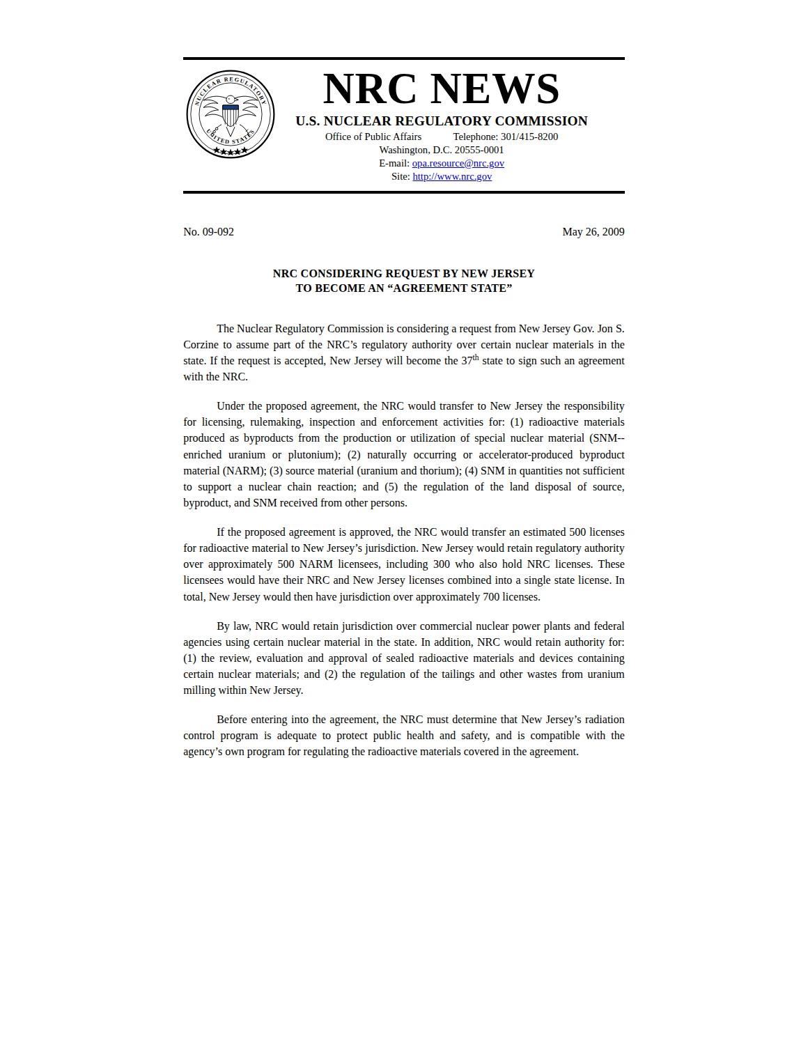NUCLEAR REGULATORY UNITED STATES
NRC NEWS
U.S. NUCLEAR REGULATORY COMMISSION
Office of Public Affairs Telephone: 301/415-8200
Washington, D.C. 20555-0001
E-mail: opa.resource@nrc.gov
Site: http://www.nrc.gov
No. 09-092 May 26, 2009
NRC CONSIDERING REQUEST BY NEW JERSEY
TO BECOME AN “AGREEMENT STATE”
The Nuclear Regulatory Commission is considering a request from New Jersey Gov. Jon S. Corzine to assume part of the NRC’s regulatory authority over certain nuclear materials in the state. If the request is accepted, New Jersey will become the 37th state to sign such an agreement with the NRC.
Under the proposed agreement, the NRC would transfer to New Jersey the responsibility for licensing, rulemaking, inspection and enforcement activities for: (1) radioactive materials produced as byproducts from the production or utilization of special nuclear material (SNM--enriched uranium or plutonium); (2) naturally occurring or accelerator-produced byproduct material (NARM); (3) source material (uranium and thorium); (4) SNM in quantities not sufficient to support a nuclear chain reaction; and (5) the regulation of the land disposal of source, byproduct, and SNM received from other persons.
If the proposed agreement is approved, the NRC would transfer an estimated 500 licenses for radioactive material to New Jersey’s jurisdiction. New Jersey would retain regulatory authority over approximately 500 NARM licensees, including 300 who also hold NRC licenses. These licensees would have their NRC and New Jersey licenses combined into a single state license. In total, New Jersey would then have jurisdiction over approximately 700 licenses.
By law, NRC would retain jurisdiction over commercial nuclear power plants and federal agencies using certain nuclear material in the state. In addition, NRC would retain authority for: (1) the review, evaluation and approval of sealed radioactive materials and devices containing certain nuclear materials; and (2) the regulation of the tailings and other wastes from uranium milling within New Jersey.
Before entering into the agreement, the NRC must determine that New Jersey’s radiation control program is adequate to protect public health and safety, and is compatible with the agency’s own program for regulating the radioactive materials covered in the agreement.